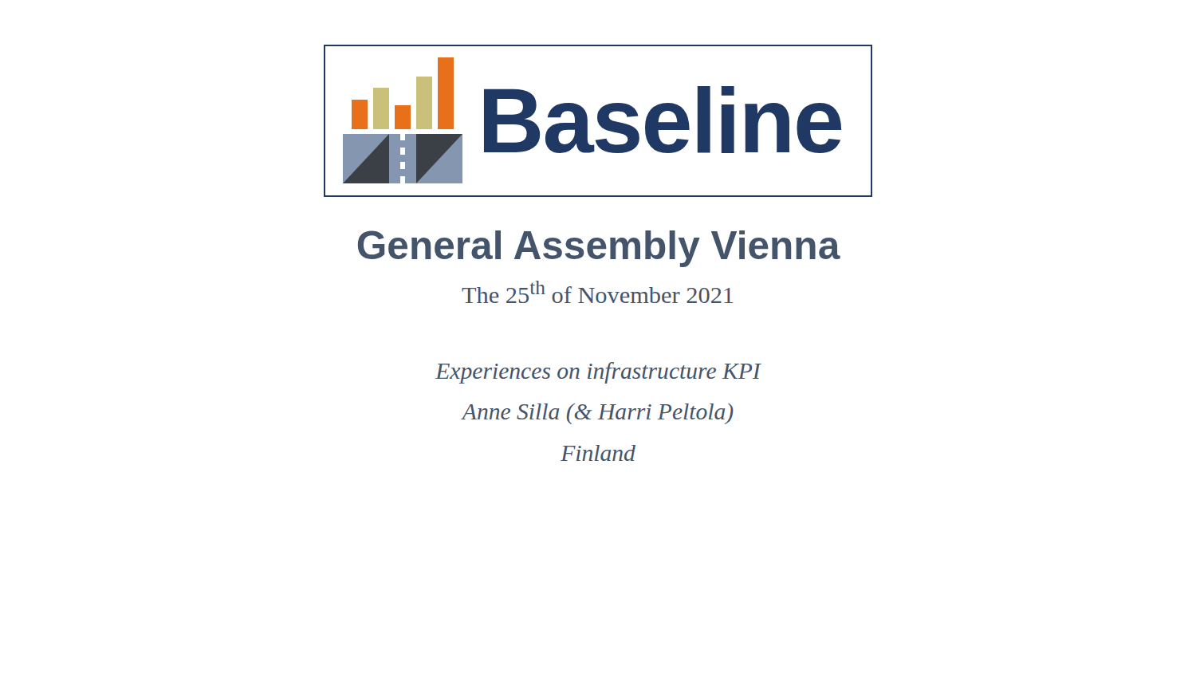Baseline
General Assembly Vienna
The 25th of November 2021
Experiences on infrastructure KPI
Anne Silla (& Harri Peltola)
Finland